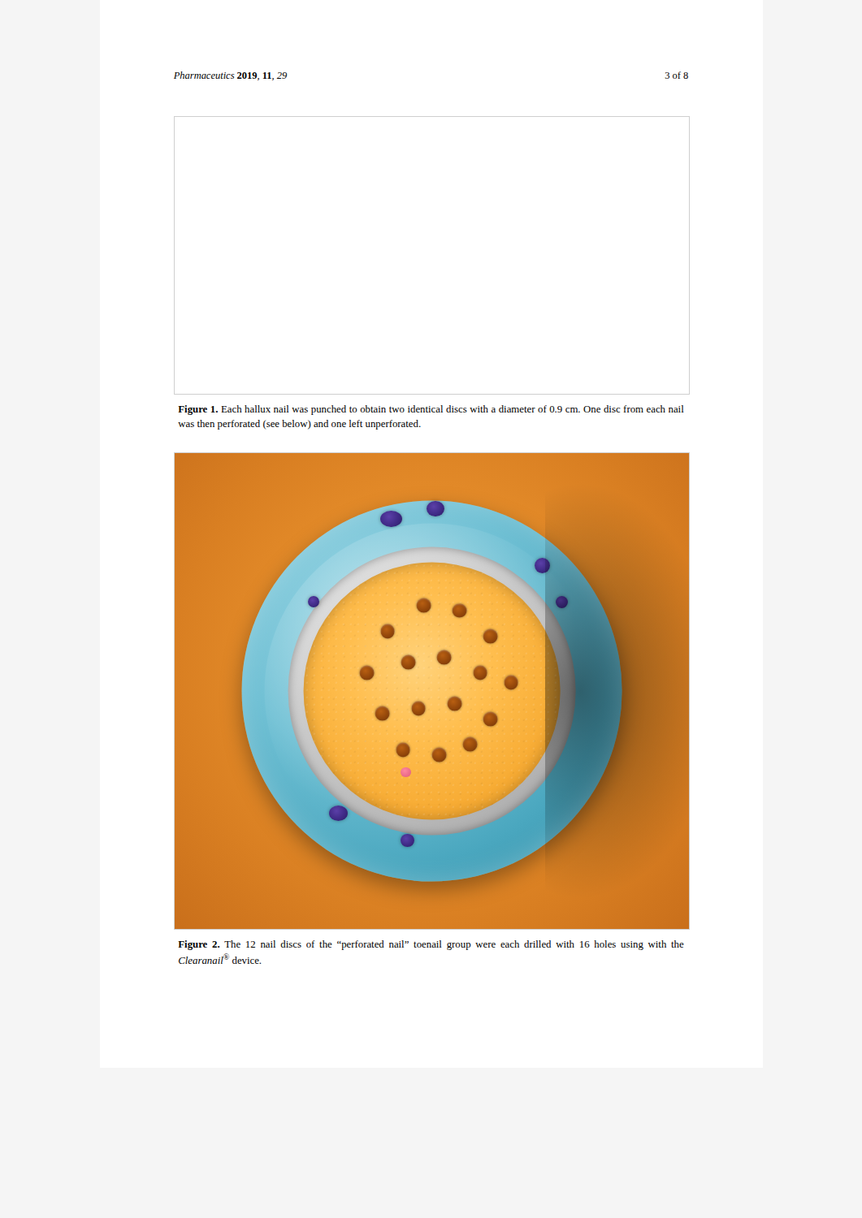Pharmaceutics 2019, 11, 29 3 of 8
Figure 1. Each hallux nail was punched to obtain two identical discs with a diameter of 0.9 cm. One disc from each nail was then perforated (see below) and one left unperforated.
Figure 2. The 12 nail discs of the “perforated nail” toenail group were each drilled with 16 holes using with the Clearanail® device.